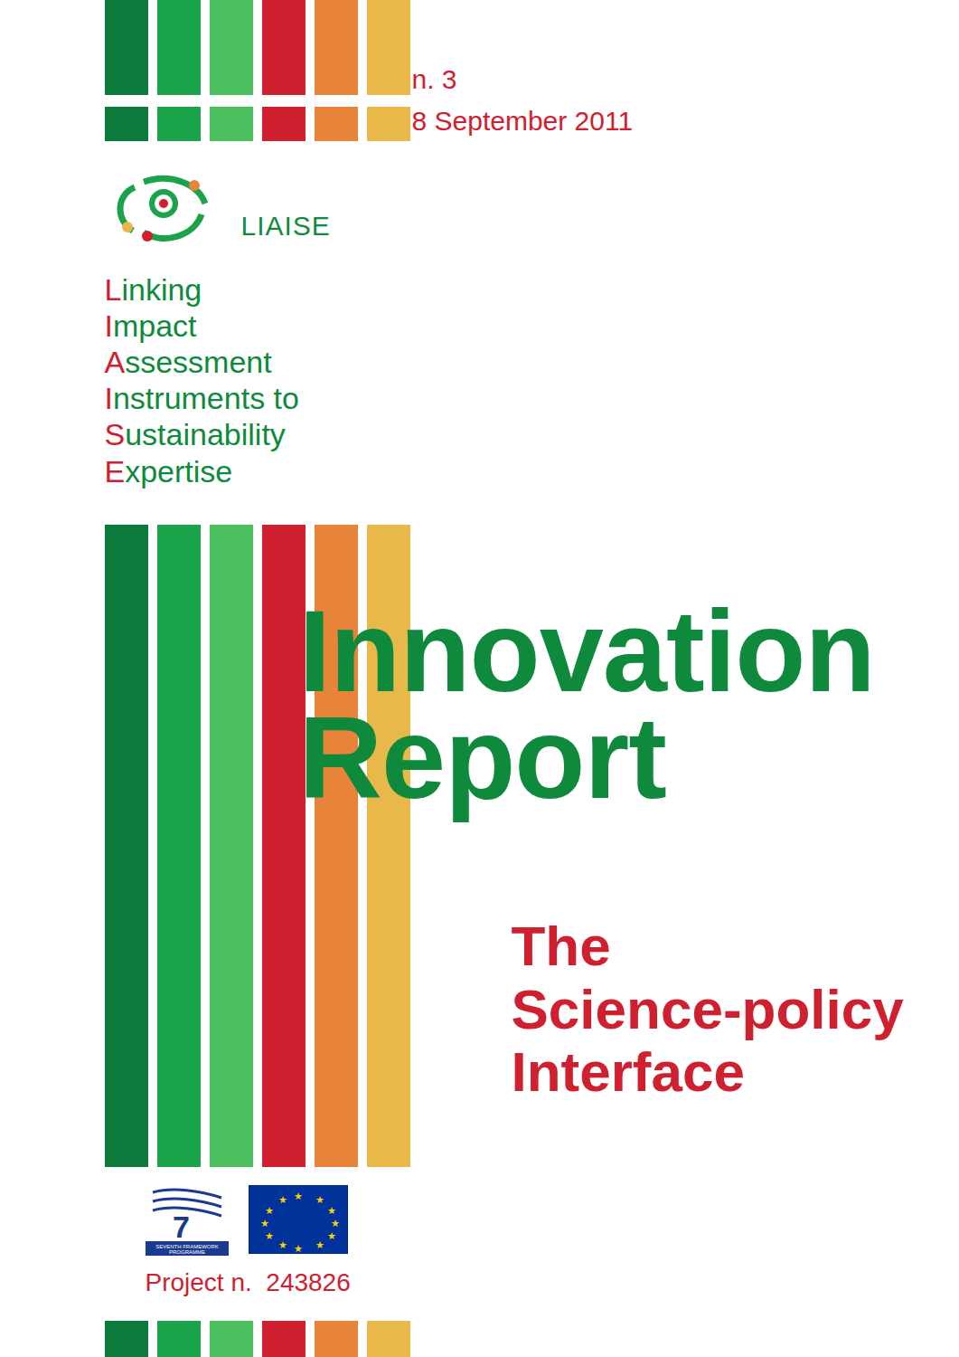n. 3 8 September 2011
LIAISE
Linking
Impact
Assessment
Instruments to
Sustainability
Expertise
Innovation Report
The Science-policy Interface
7 SEVENTH FRAMEWORK PROGRAMME
★ ★ ★ ★ ★ ★ ★ ★ ★ ★ ★ ★
Project n. 243826